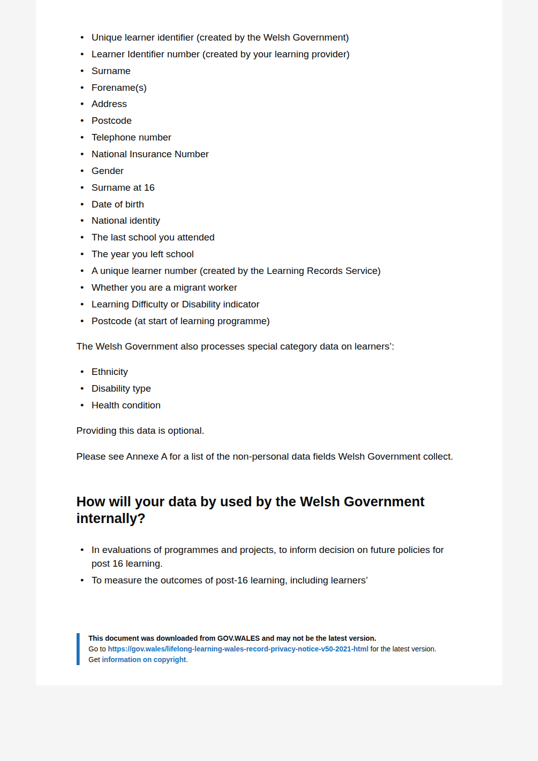Unique learner identifier (created by the Welsh Government)
Learner Identifier number (created by your learning provider)
Surname
Forename(s)
Address
Postcode
Telephone number
National Insurance Number
Gender
Surname at 16
Date of birth
National identity
The last school you attended
The year you left school
A unique learner number (created by the Learning Records Service)
Whether you are a migrant worker
Learning Difficulty or Disability indicator
Postcode (at start of learning programme)
The Welsh Government also processes special category data on learners’:
Ethnicity
Disability type
Health condition
Providing this data is optional.
Please see Annexe A for a list of the non-personal data fields Welsh Government collect.
How will your data by used by the Welsh Government internally?
In evaluations of programmes and projects, to inform decision on future policies for post 16 learning.
To measure the outcomes of post-16 learning, including learners’
This document was downloaded from GOV.WALES and may not be the latest version.
Go to https://gov.wales/lifelong-learning-wales-record-privacy-notice-v50-2021-html for the latest version.
Get information on copyright.